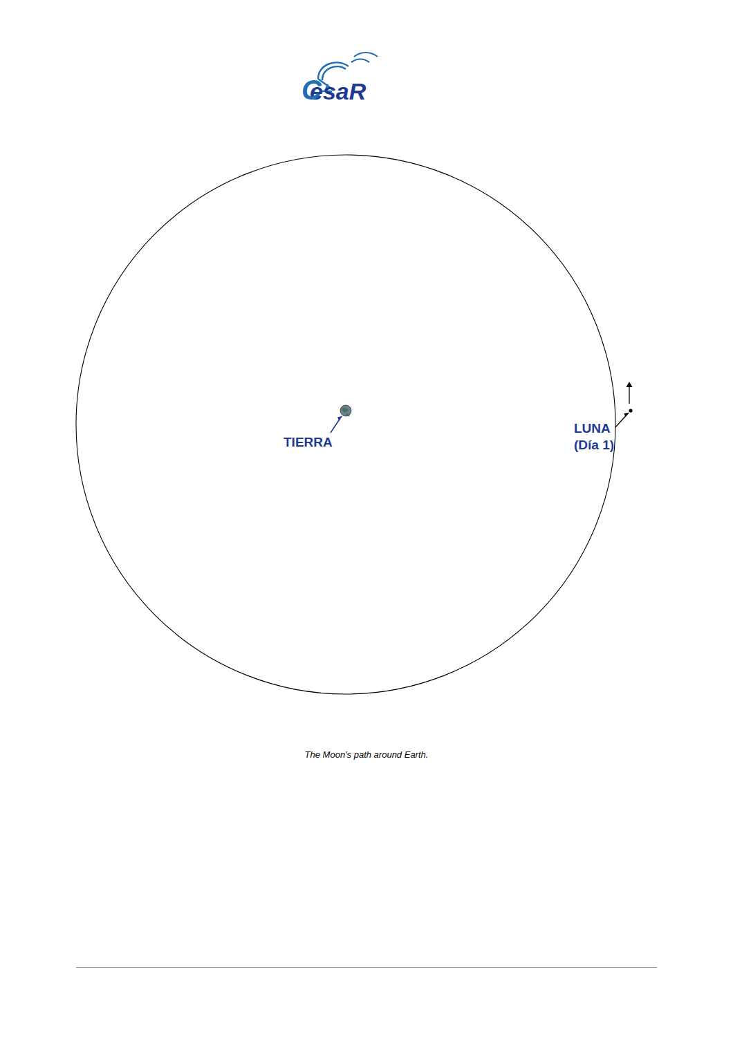esaR C
TIERRA LUNA (Día 1)
The Moon's path around Earth.